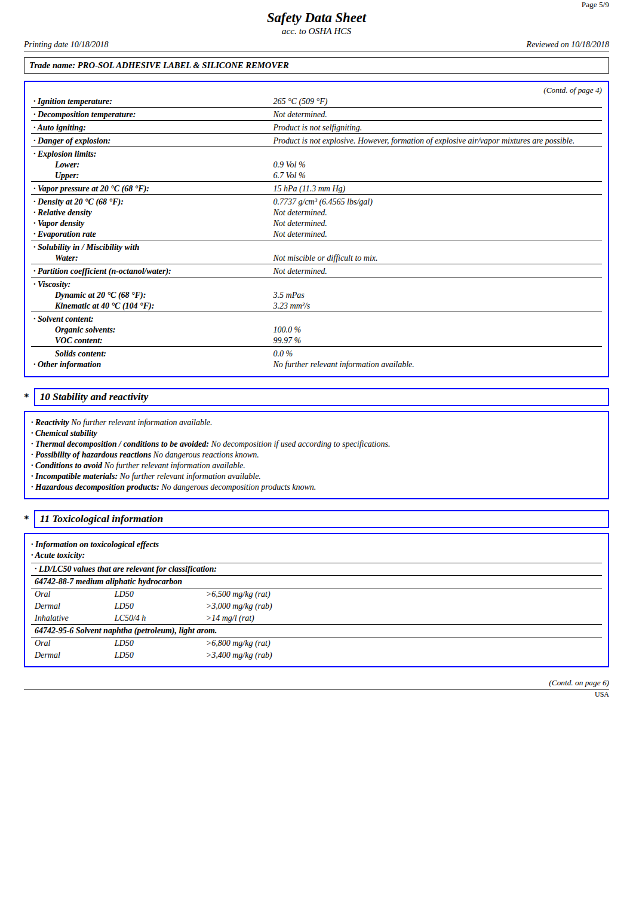Page 5/9
Safety Data Sheet
acc. to OSHA HCS
Printing date 10/18/2018 Reviewed on 10/18/2018
Trade name: PRO-SOL ADHESIVE LABEL & SILICONE REMOVER
(Contd. of page 4)
| · Ignition temperature: | 265 °C (509 °F) |
| · Decomposition temperature: | Not determined. |
| · Auto igniting: | Product is not selfigniting. |
| · Danger of explosion: | Product is not explosive. However, formation of explosive air/vapor mixtures are possible. |
| · Explosion limits: | |
| Lower: | 0.9 Vol % |
| Upper: | 6.7 Vol % |
| · Vapor pressure at 20 °C (68 °F): | 15 hPa (11.3 mm Hg) |
| · Density at 20 °C (68 °F): | 0.7737 g/cm³ (6.4565 lbs/gal) |
| · Relative density | Not determined. |
| · Vapor density | Not determined. |
| · Evaporation rate | Not determined. |
| · Solubility in / Miscibility with | |
| Water: | Not miscible or difficult to mix. |
| · Partition coefficient (n-octanol/water): | Not determined. |
| · Viscosity: | |
| Dynamic at 20 °C (68 °F): | 3.5 mPas |
| Kinematic at 40 °C (104 °F): | 3.23 mm²/s |
| · Solvent content: | |
| Organic solvents: | 100.0 % |
| VOC content: | 99.97 % |
| Solids content: | 0.0 % |
| · Other information | No further relevant information available. |
*
10 Stability and reactivity
· Reactivity No further relevant information available.
· Chemical stability
· Thermal decomposition / conditions to be avoided: No decomposition if used according to specifications.
· Possibility of hazardous reactions No dangerous reactions known.
· Conditions to avoid No further relevant information available.
· Incompatible materials: No further relevant information available.
· Hazardous decomposition products: No dangerous decomposition products known.
*
11 Toxicological information
· Information on toxicological effects
· Acute toxicity:
| · LD/LC50 values that are relevant for classification: |
| 64742-88-7 medium aliphatic hydrocarbon |
| Oral | LD50 | >6,500 mg/kg (rat) |
| Dermal | LD50 | >3,000 mg/kg (rab) |
| Inhalative | LC50/4 h | >14 mg/l (rat) |
| 64742-95-6 Solvent naphtha (petroleum), light arom. |
| Oral | LD50 | >6,800 mg/kg (rat) |
| Dermal | LD50 | >3,400 mg/kg (rab) |
(Contd. on page 6)
USA